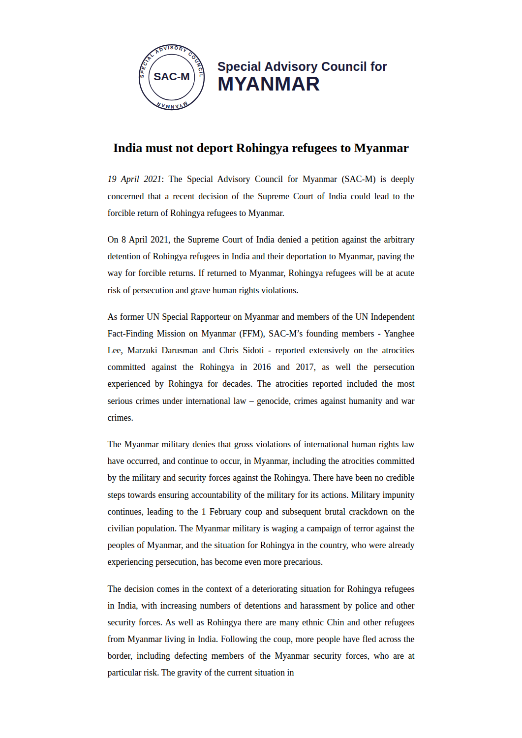SPECIAL ADVISORY COUNCIL MYANMAR SAC-M
Special Advisory Council for
MYANMAR
India must not deport Rohingya refugees to Myanmar
19 April 2021: The Special Advisory Council for Myanmar (SAC-M) is deeply concerned that a recent decision of the Supreme Court of India could lead to the forcible return of Rohingya refugees to Myanmar.
On 8 April 2021, the Supreme Court of India denied a petition against the arbitrary detention of Rohingya refugees in India and their deportation to Myanmar, paving the way for forcible returns. If returned to Myanmar, Rohingya refugees will be at acute risk of persecution and grave human rights violations.
As former UN Special Rapporteur on Myanmar and members of the UN Independent Fact-Finding Mission on Myanmar (FFM), SAC-M’s founding members - Yanghee Lee, Marzuki Darusman and Chris Sidoti - reported extensively on the atrocities committed against the Rohingya in 2016 and 2017, as well the persecution experienced by Rohingya for decades. The atrocities reported included the most serious crimes under international law – genocide, crimes against humanity and war crimes.
The Myanmar military denies that gross violations of international human rights law have occurred, and continue to occur, in Myanmar, including the atrocities committed by the military and security forces against the Rohingya. There have been no credible steps towards ensuring accountability of the military for its actions. Military impunity continues, leading to the 1 February coup and subsequent brutal crackdown on the civilian population. The Myanmar military is waging a campaign of terror against the peoples of Myanmar, and the situation for Rohingya in the country, who were already experiencing persecution, has become even more precarious.
The decision comes in the context of a deteriorating situation for Rohingya refugees in India, with increasing numbers of detentions and harassment by police and other security forces. As well as Rohingya there are many ethnic Chin and other refugees from Myanmar living in India. Following the coup, more people have fled across the border, including defecting members of the Myanmar security forces, who are at particular risk. The gravity of the current situation in